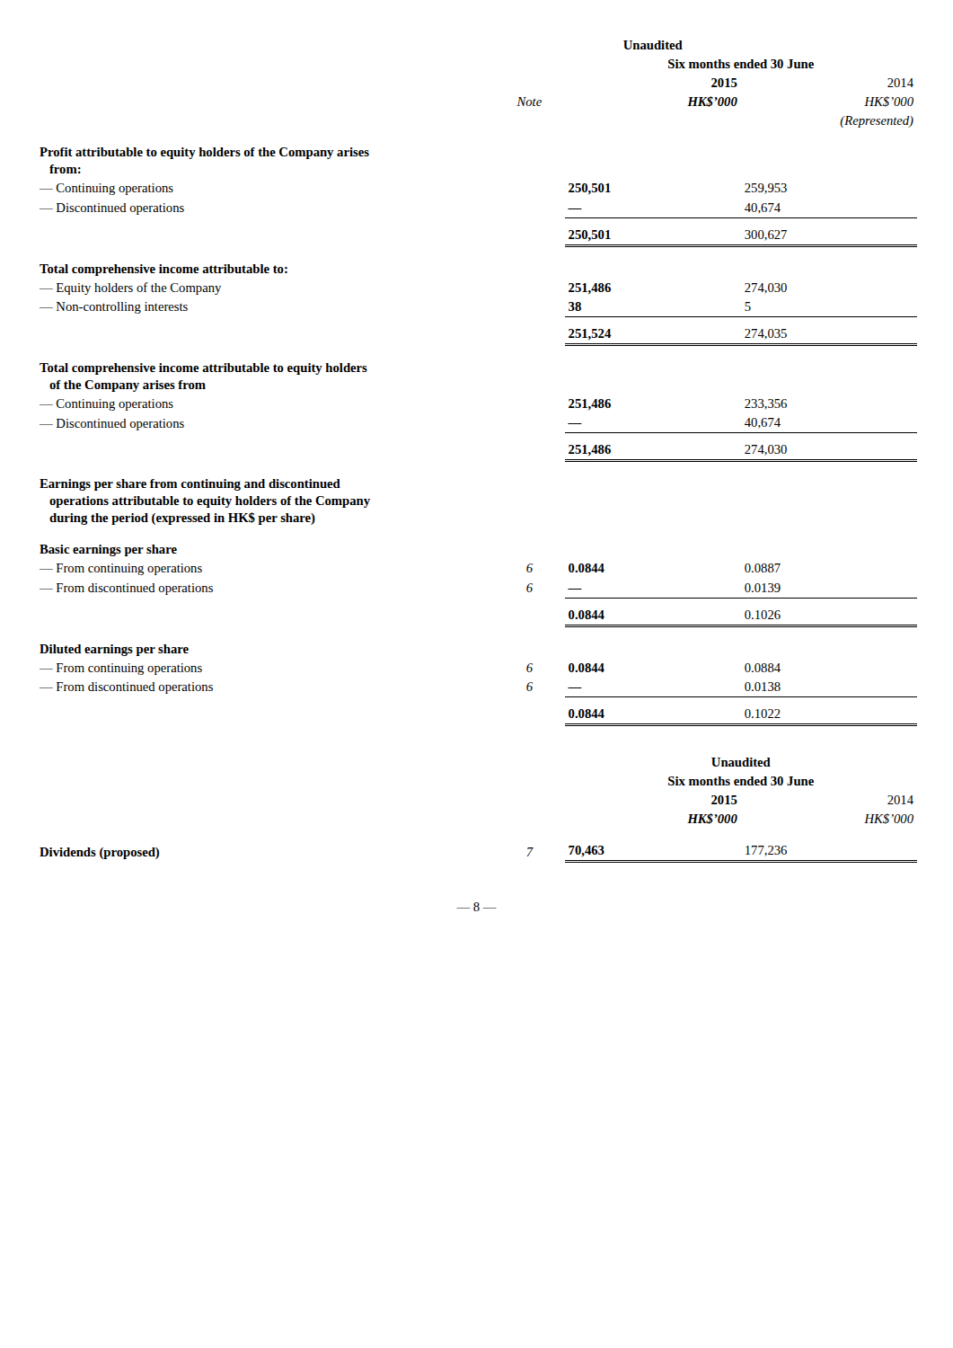| | | Unaudited | |
| | | Six months ended 30 June |
| | | 2015 | 2014 |
| | Note | HK$’000 | HK$’000 |
| | | | (Represented) |
| Profit attributable to equity holders of the Company arises from: | | | |
| — Continuing operations | | 250,501 | 259,953 |
| — Discontinued operations | | — | 40,674 |
| | | 250,501 | 300,627 |
| Total comprehensive income attributable to: | | | |
| — Equity holders of the Company | | 251,486 | 274,030 |
| — Non-controlling interests | | 38 | 5 |
| | | 251,524 | 274,035 |
| Total comprehensive income attributable to equity holders of the Company arises from | | | |
| — Continuing operations | | 251,486 | 233,356 |
| — Discontinued operations | | — | 40,674 |
| | | 251,486 | 274,030 |
| Earnings per share from continuing and discontinued operations attributable to equity holders of the Company during the period (expressed in HK$ per share) | | | |
| Basic earnings per share | | | |
| — From continuing operations | 6 | 0.0844 | 0.0887 |
| — From discontinued operations | 6 | — | 0.0139 |
| | | 0.0844 | 0.1026 |
| Diluted earnings per share | | | |
| — From continuing operations | 6 | 0.0844 | 0.0884 |
| — From discontinued operations | 6 | — | 0.0138 |
| | | 0.0844 | 0.1022 |
| | | Unaudited |
| | | Six months ended 30 June |
| | | 2015 | 2014 |
| | | HK$’000 | HK$’000 |
| Dividends (proposed) | 7 | 70,463 | 177,236 |
— 8 —